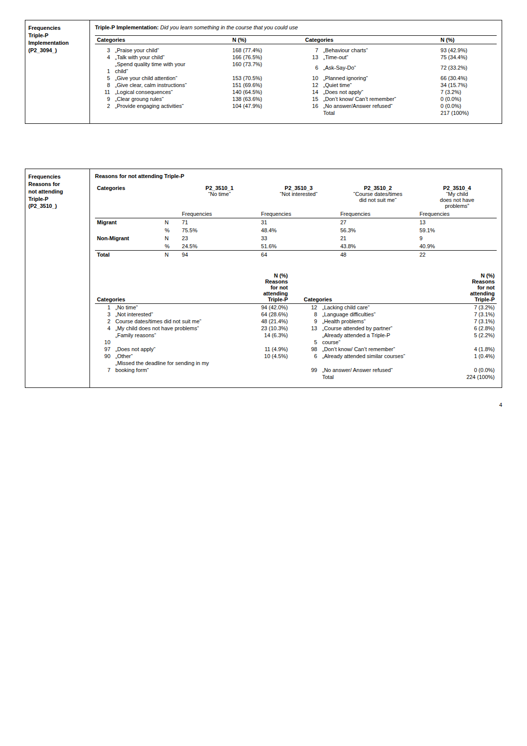Frequencies
Triple-P
Implementation
(P2_3094_)
Triple-P Implementation: Did you learn something in the course that you could use
| Categories | N (%) | | Categories | N (%) |
| --- | --- | --- | --- | --- |
| 3 | „Praise your child“ | 168 (77.4%) | | 7 | „Behaviour charts“ | 93 (42.9%) |
| 4 | „Talk with your child“ | 166 (76.5%) | | 13 | „Time-out“ | 75 (34.4%) |
| 1 | „Spend quality time with your | 160 (73.7%) | | 6 | „Ask-Say-Do“ | 72 (33.2%) |
| child“ | | |
| 5 | „Give your child attention“ | 153 (70.5%) | | 10 | „Planned ignoring“ | 66 (30.4%) |
| 8 | „Give clear, calm instructions“ | 151 (69.6%) | | 12 | „Quiet time“ | 34 (15.7%) |
| 11 | „Logical consequences“ | 140 (64.5%) | | 14 | „Does not apply“ | 7 (3.2%) |
| 9 | „Clear groung rules“ | 138 (63.6%) | | 15 | „Don’t know/ Can’t remember“ | 0 (0.0%) |
| 2 | „Provide engaging activities“ | 104 (47.9%) | | 16 | „No answer/Answer refused“ | 0 (0.0%) |
| | | | | | Total | 217 (100%) |
Frequencies
Reasons for
not attending
Triple-P
(P2_3510_)
Reasons for not attending Triple-P
| Categories | P2_3510_1 “No time“ | P2_3510_3 “Not interested“ | P2_3510_2 “Course dates/times did not suit me“ | P2_3510_4 “My child does not have problems” |
| --- | --- | --- | --- | --- |
| | Frequencies | Frequencies | Frequencies | Frequencies |
| Migrant | N | 71 | 31 | 27 | 13 |
| | % | 75.5% | 48.4% | 56.3% | 59.1% |
| Non-Migrant | N | 23 | 33 | 21 | 9 |
| | % | 24.5% | 51.6% | 43.8% | 40.9% |
| Total | N | 94 | 64 | 48 | 22 |
| Categories | N (%) Reasons for not attending Triple-P | | Categories | N (%) Reasons for not attending Triple-P |
| --- | --- | --- | --- | --- |
| 1 | „No time“ | 94 (42.0%) | | 12 | „Lacking child care“ | 7 (3.2%) |
| 3 | „Not interested“ | 64 (28.6%) | | 8 | „Language difficulties“ | 7 (3.1%) |
| 2 | Course dates/times did not suit me“ | 48 (21.4%) | | 9 | „Health problems“ | 7 (3.1%) |
| 4 | „My child does not have problems“ | 23 (10.3%) | | 13 | „Course attended by partner“ | 6 (2.8%) |
| 10 | „Family reasons“ | 14 (6.3%) | | | „Already attended a Triple-P | 5 (2.2%) |
| | | | 5 | course“ | |
| 97 | „Does not apply“ | 11 (4.9%) | | 98 | „Don’t know/ Can’t remember“ | 4 (1.8%) |
| 90 | „Other“ | 10 (4.5%) | | 6 | „Already attended similar courses“ | 1 (0.4%) |
| 7 | „Missed the deadline for sending in my | | | | | |
| booking form“ | | | 99 | „No answer/ Answer refused“ | 0 (0.0%) |
| | | | | | Total | 224 (100%) |
4